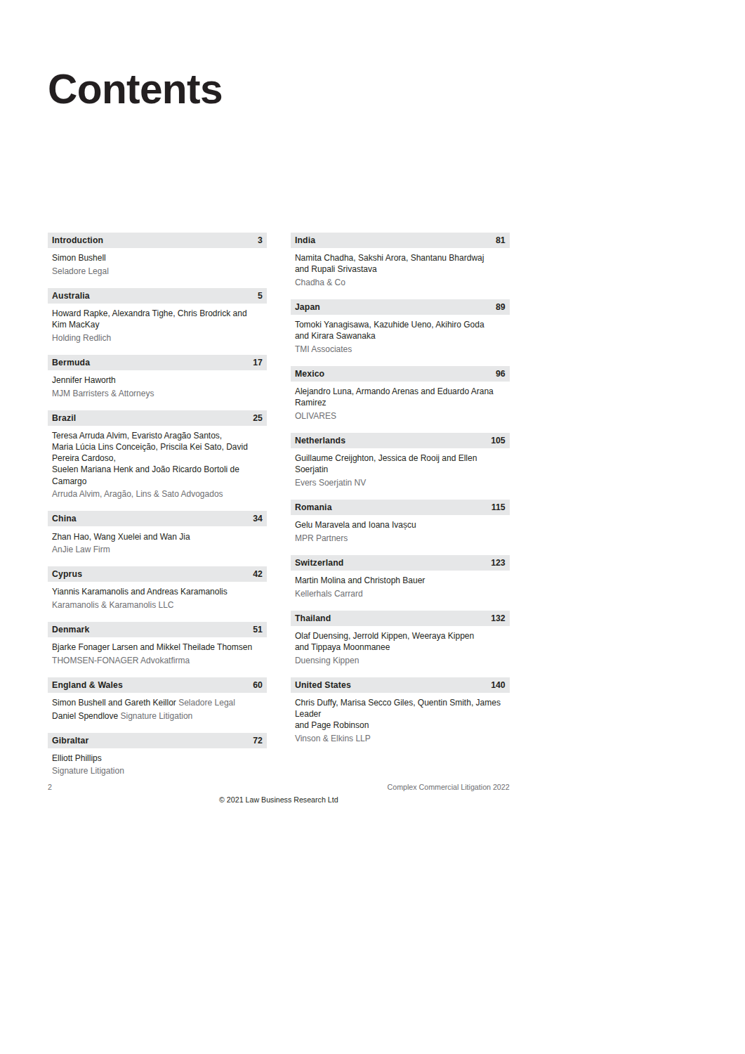Contents
Introduction 3
Simon Bushell
Seladore Legal
Australia 5
Howard Rapke, Alexandra Tighe, Chris Brodrick and Kim MacKay
Holding Redlich
Bermuda 17
Jennifer Haworth
MJM Barristers & Attorneys
Brazil 25
Teresa Arruda Alvim, Evaristo Aragão Santos,
Maria Lúcia Lins Conceição, Priscila Kei Sato, David Pereira Cardoso,
Suelen Mariana Henk and João Ricardo Bortoli de Camargo
Arruda Alvim, Aragão, Lins & Sato Advogados
China 34
Zhan Hao, Wang Xuelei and Wan Jia
AnJie Law Firm
Cyprus 42
Yiannis Karamanolis and Andreas Karamanolis
Karamanolis & Karamanolis LLC
Denmark 51
Bjarke Fonager Larsen and Mikkel Theilade Thomsen
THOMSEN-FONAGER Advokatfirma
England & Wales 60
Simon Bushell and Gareth Keillor Seladore Legal
Daniel Spendlove Signature Litigation
Gibraltar 72
Elliott Phillips
Signature Litigation
India 81
Namita Chadha, Sakshi Arora, Shantanu Bhardwaj
and Rupali Srivastava
Chadha & Co
Japan 89
Tomoki Yanagisawa, Kazuhide Ueno, Akihiro Goda
and Kirara Sawanaka
TMI Associates
Mexico 96
Alejandro Luna, Armando Arenas and Eduardo Arana Ramirez
OLIVARES
Netherlands 105
Guillaume Creijghton, Jessica de Rooij and Ellen Soerjatin
Evers Soerjatin NV
Romania 115
Gelu Maravela and Ioana Ivașcu
MPR Partners
Switzerland 123
Martin Molina and Christoph Bauer
Kellerhals Carrard
Thailand 132
Olaf Duensing, Jerrold Kippen, Weeraya Kippen
and Tippaya Moonmanee
Duensing Kippen
United States 140
Chris Duffy, Marisa Secco Giles, Quentin Smith, James Leader
and Page Robinson
Vinson & Elkins LLP
2 Complex Commercial Litigation 2022
© 2021 Law Business Research Ltd